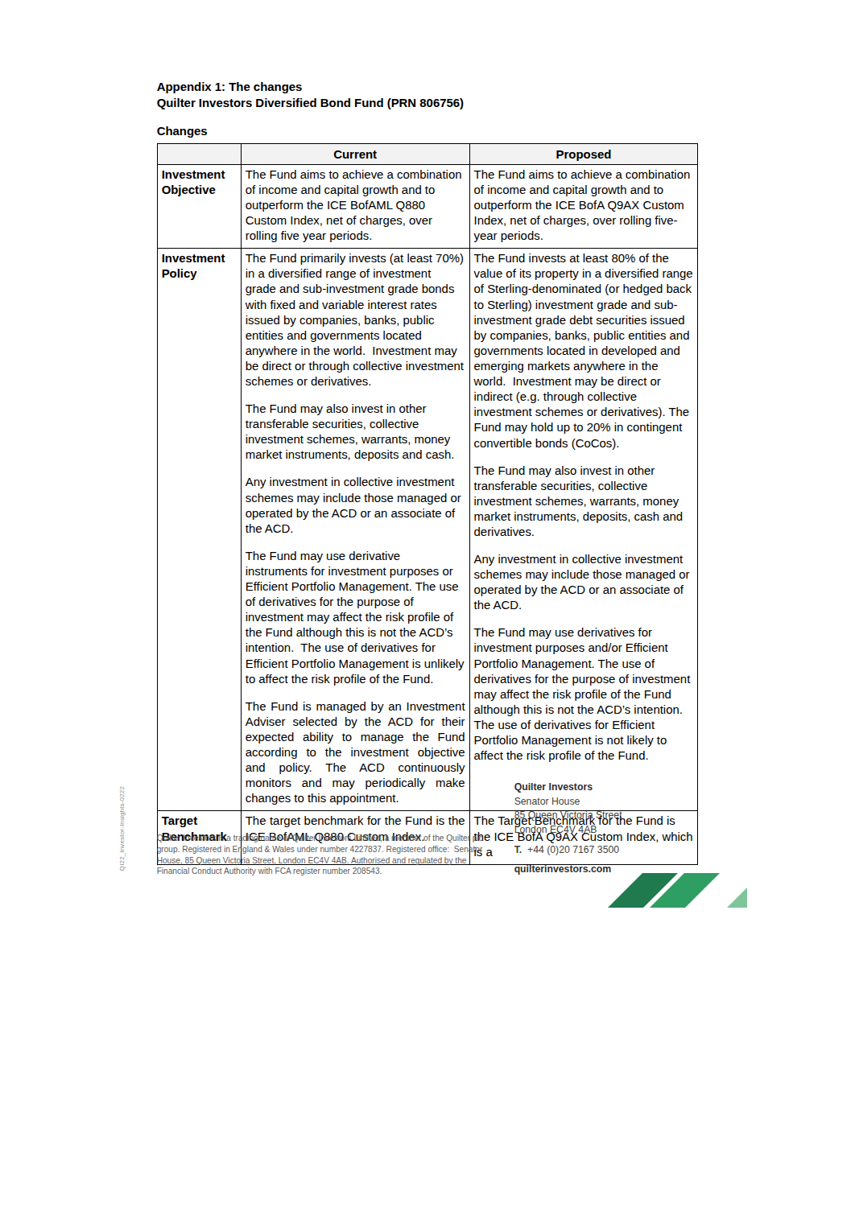Appendix 1: The changes
Quilter Investors Diversified Bond Fund (PRN 806756)
Changes
| | Current | Proposed |
| --- | --- | --- |
| Investment Objective | The Fund aims to achieve a combination of income and capital growth and to outperform the ICE BofAML Q880 Custom Index, net of charges, over rolling five year periods. | The Fund aims to achieve a combination of income and capital growth and to outperform the ICE BofA Q9AX Custom Index, net of charges, over rolling five-year periods. |
| Investment Policy | The Fund primarily invests (at least 70%) in a diversified range of investment grade and sub-investment grade bonds with fixed and variable interest rates issued by companies, banks, public entities and governments located anywhere in the world. Investment may be direct or through collective investment schemes or derivatives. The Fund may also invest in other transferable securities, collective investment schemes, warrants, money market instruments, deposits and cash. Any investment in collective investment schemes may include those managed or operated by the ACD or an associate of the ACD. The Fund may use derivative instruments for investment purposes or Efficient Portfolio Management. The use of derivatives for the purpose of investment may affect the risk profile of the Fund although this is not the ACD’s intention. The use of derivatives for Efficient Portfolio Management is unlikely to affect the risk profile of the Fund. The Fund is managed by an Investment Adviser selected by the ACD for their expected ability to manage the Fund according to the investment objective and policy. The ACD continuously monitors and may periodically make changes to this appointment. | The Fund invests at least 80% of the value of its property in a diversified range of Sterling-denominated (or hedged back to Sterling) investment grade and sub-investment grade debt securities issued by companies, banks, public entities and governments located in developed and emerging markets anywhere in the world. Investment may be direct or indirect (e.g. through collective investment schemes or derivatives). The Fund may hold up to 20% in contingent convertible bonds (CoCos). The Fund may also invest in other transferable securities, collective investment schemes, warrants, money market instruments, deposits, cash and derivatives. Any investment in collective investment schemes may include those managed or operated by the ACD or an associate of the ACD. The Fund may use derivatives for investment purposes and/or Efficient Portfolio Management. The use of derivatives for the purpose of investment may affect the risk profile of the Fund although this is not the ACD’s intention. The use of derivatives for Efficient Portfolio Management is not likely to affect the risk profile of the Fund. |
| Target Benchmark | The target benchmark for the Fund is the ICE BofAML Q880 Custom Index. | The Target Benchmark for the Fund is the ICE BofA Q9AX Custom Index, which is a |
QI22_Investor-Insights-0222
Quilter Investors is a trading name of Quilter Investors Limited, a member of the Quilter plc group. Registered in England & Wales under number 4227837. Registered office: Senator House, 85 Queen Victoria Street, London EC4V 4AB. Authorised and regulated by the Financial Conduct Authority with FCA register number 208543.
Quilter Investors
Senator House
85 Queen Victoria Street
London EC4V 4AB
T. +44 (0)20 7167 3500
quilterinvestors.com